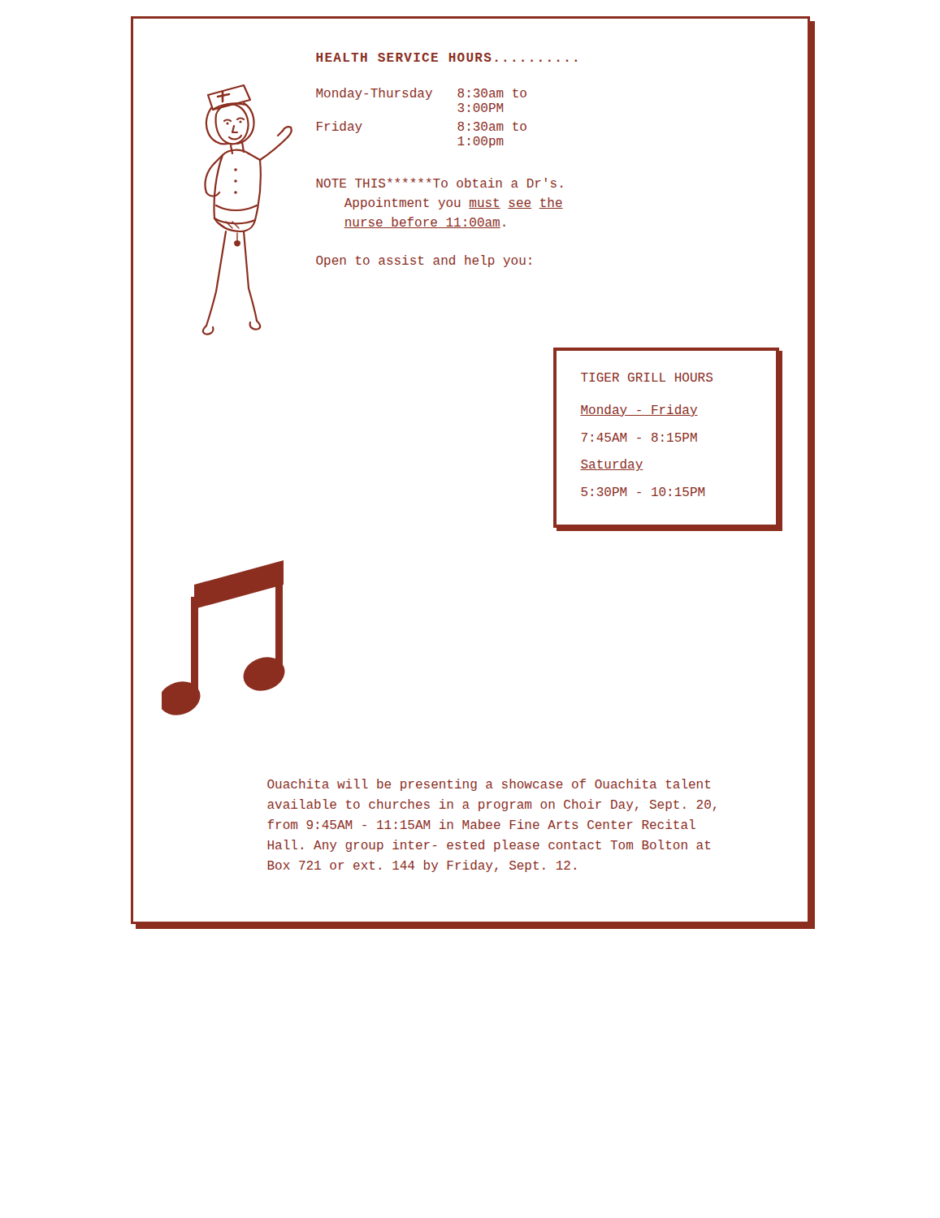HEALTH SERVICE HOURS..........
| Monday-Thursday | 8:30am to 3:00PM |
| Friday | 8:30am to 1:00pm |
NOTE THIS******To obtain a Dr's. Appointment you must see the nurse before 11:00am.
Open to assist and help you:
TIGER GRILL HOURS
Monday - Friday
7:45AM - 8:15PM
Saturday
5:30PM - 10:15PM
Ouachita will be presenting a showcase of Ouachita talent available to churches in a program on Choir Day, Sept. 20, from 9:45AM - 11:15AM in Mabee Fine Arts Center Recital Hall. Any group inter- ested please contact Tom Bolton at Box 721 or ext. 144 by Friday, Sept. 12.